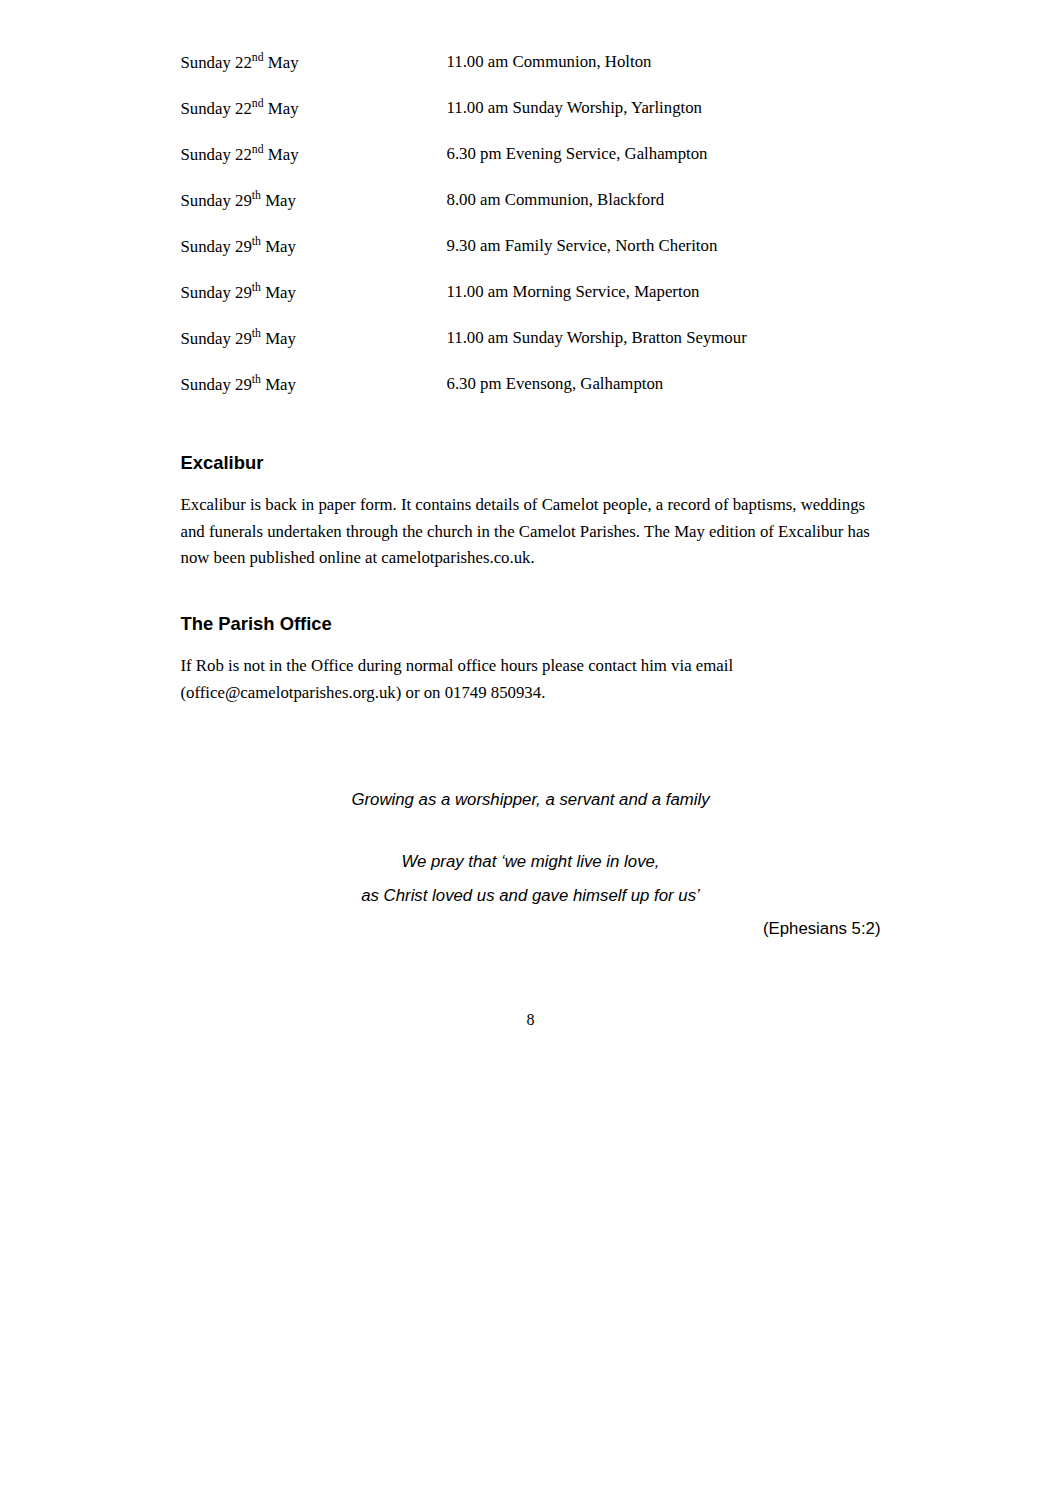| Sunday 22 nd May | 11.00 am Communion, Holton |
| Sunday 22 nd May | 11.00 am Sunday Worship, Yarlington |
| Sunday 22 nd May | 6.30 pm Evening Service, Galhampton |
| Sunday 29 th May | 8.00 am Communion, Blackford |
| Sunday 29 th May | 9.30 am Family Service, North Cheriton |
| Sunday 29 th May | 11.00 am Morning Service, Maperton |
| Sunday 29 th May | 11.00 am Sunday Worship, Bratton Seymour |
| Sunday 29 th May | 6.30 pm Evensong, Galhampton |
Excalibur
Excalibur is back in paper form. It contains details of Camelot people, a record of baptisms, weddings and funerals undertaken through the church in the Camelot Parishes. The May edition of Excalibur has now been published online at camelotparishes.co.uk.
The Parish Office
If Rob is not in the Office during normal office hours please contact him via email (office@camelotparishes.org.uk) or on 01749 850934.
Growing as a worshipper, a servant and a family
We pray that ‘we might live in love,
as Christ loved us and gave himself up for us’
(Ephesians 5:2)
8